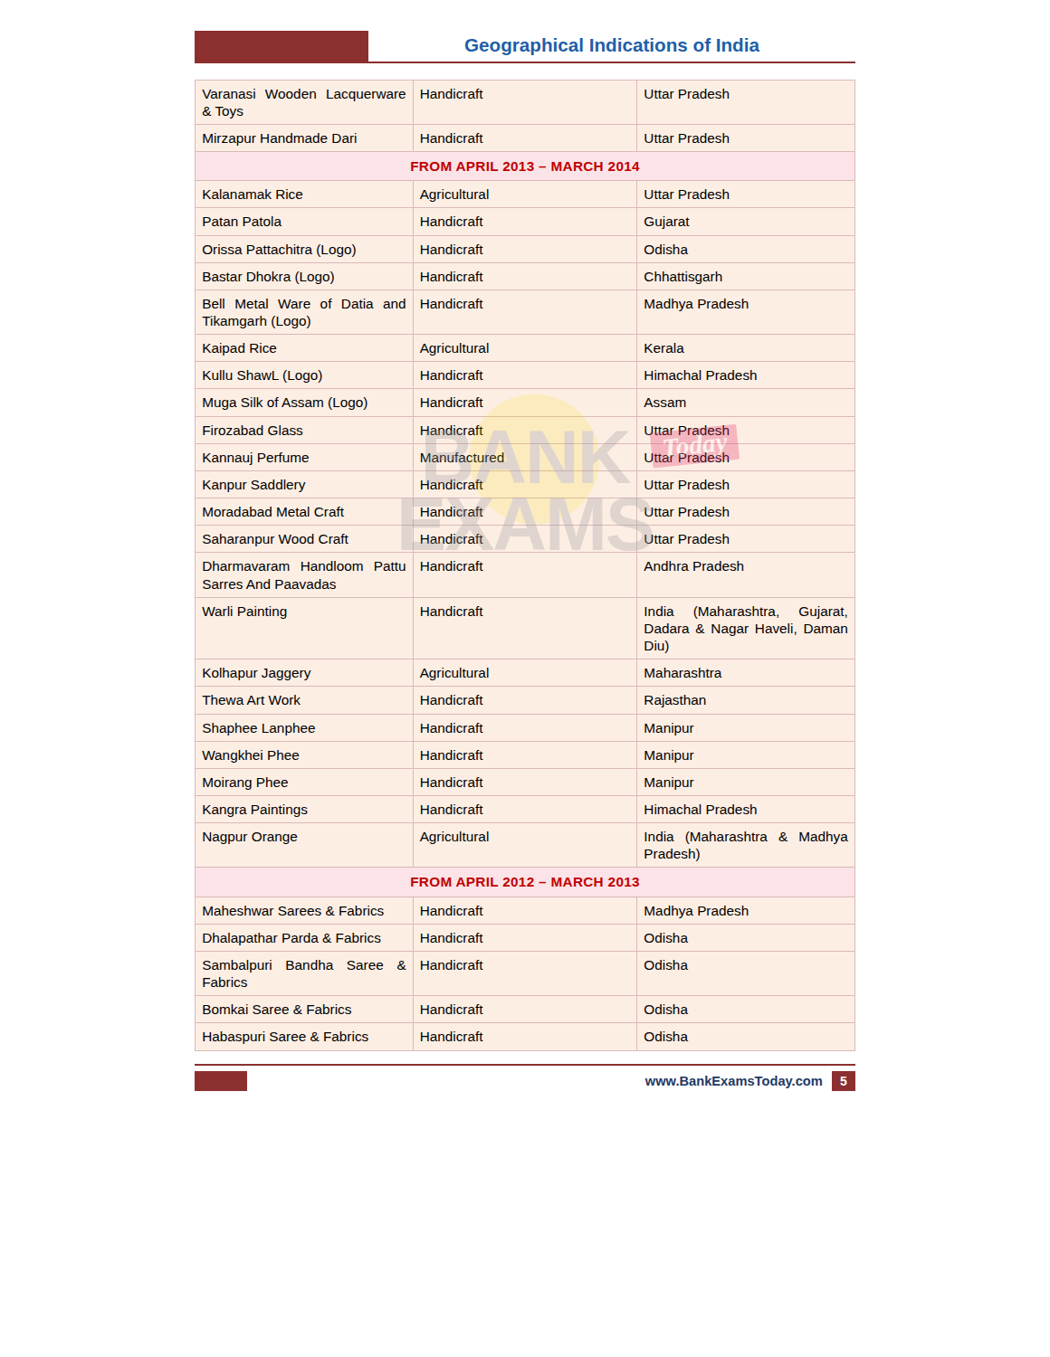Geographical Indications of India
BANK
EXAMS
Today
| Varanasi Wooden Lacquerware & Toys | Handicraft | Uttar Pradesh |
| Mirzapur Handmade Dari | Handicraft | Uttar Pradesh |
| FROM APRIL 2013 – MARCH 2014 |
| Kalanamak Rice | Agricultural | Uttar Pradesh |
| Patan Patola | Handicraft | Gujarat |
| Orissa Pattachitra (Logo) | Handicraft | Odisha |
| Bastar Dhokra (Logo) | Handicraft | Chhattisgarh |
| Bell Metal Ware of Datia and Tikamgarh (Logo) | Handicraft | Madhya Pradesh |
| Kaipad Rice | Agricultural | Kerala |
| Kullu ShawL (Logo) | Handicraft | Himachal Pradesh |
| Muga Silk of Assam (Logo) | Handicraft | Assam |
| Firozabad Glass | Handicraft | Uttar Pradesh |
| Kannauj Perfume | Manufactured | Uttar Pradesh |
| Kanpur Saddlery | Handicraft | Uttar Pradesh |
| Moradabad Metal Craft | Handicraft | Uttar Pradesh |
| Saharanpur Wood Craft | Handicraft | Uttar Pradesh |
| Dharmavaram Handloom Pattu Sarres And Paavadas | Handicraft | Andhra Pradesh |
| Warli Painting | Handicraft | India (Maharashtra, Gujarat, Dadara & Nagar Haveli, Daman Diu) |
| Kolhapur Jaggery | Agricultural | Maharashtra |
| Thewa Art Work | Handicraft | Rajasthan |
| Shaphee Lanphee | Handicraft | Manipur |
| Wangkhei Phee | Handicraft | Manipur |
| Moirang Phee | Handicraft | Manipur |
| Kangra Paintings | Handicraft | Himachal Pradesh |
| Nagpur Orange | Agricultural | India (Maharashtra & Madhya Pradesh) |
| FROM APRIL 2012 – MARCH 2013 |
| Maheshwar Sarees & Fabrics | Handicraft | Madhya Pradesh |
| Dhalapathar Parda & Fabrics | Handicraft | Odisha |
| Sambalpuri Bandha Saree & Fabrics | Handicraft | Odisha |
| Bomkai Saree & Fabrics | Handicraft | Odisha |
| Habaspuri Saree & Fabrics | Handicraft | Odisha |
www.BankExamsToday.com
5